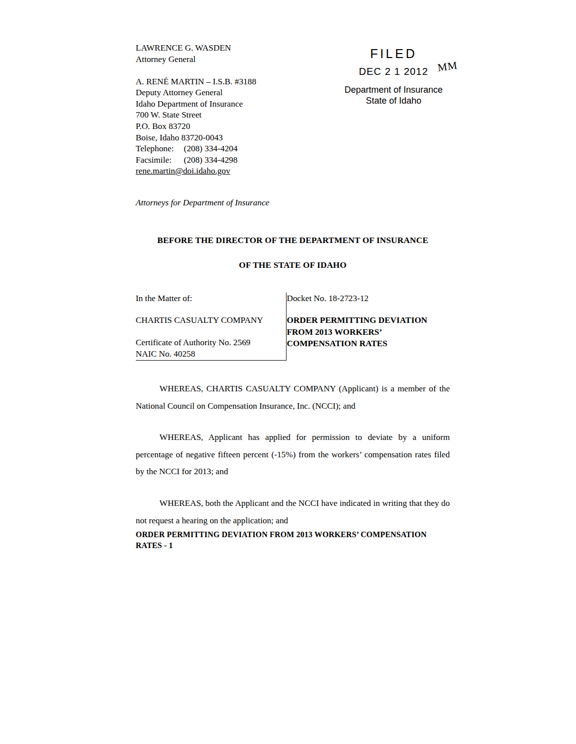LAWRENCE G. WASDEN
Attorney General
A. RENÉ MARTIN – I.S.B. #3188
Deputy Attorney General
Idaho Department of Insurance
700 W. State Street
P.O. Box 83720
Boise, Idaho 83720-0043
Telephone:(208) 334-4204 Facsimile:(208) 334-4298 rene.martin@doi.idaho.gov
FILED
DEC 2 1 2012MM
Department of Insurance
State of Idaho
Attorneys for Department of Insurance
BEFORE THE DIRECTOR OF THE DEPARTMENT OF INSURANCE
OF THE STATE OF IDAHO
| In the Matter of: CHARTIS CASUALTY COMPANY Certificate of Authority No. 2569 NAIC No. 40258 | Docket No. 18-2723-12 ORDER PERMITTING DEVIATION FROM 2013 WORKERS’ COMPENSATION RATES |
WHEREAS, CHARTIS CASUALTY COMPANY (Applicant) is a member of the National Council on Compensation Insurance, Inc. (NCCI); and
WHEREAS, Applicant has applied for permission to deviate by a uniform percentage of negative fifteen percent (-15%) from the workers’ compensation rates filed by the NCCI for 2013; and
WHEREAS, both the Applicant and the NCCI have indicated in writing that they do not request a hearing on the application; and
ORDER PERMITTING DEVIATION FROM 2013 WORKERS’ COMPENSATION RATES - 1